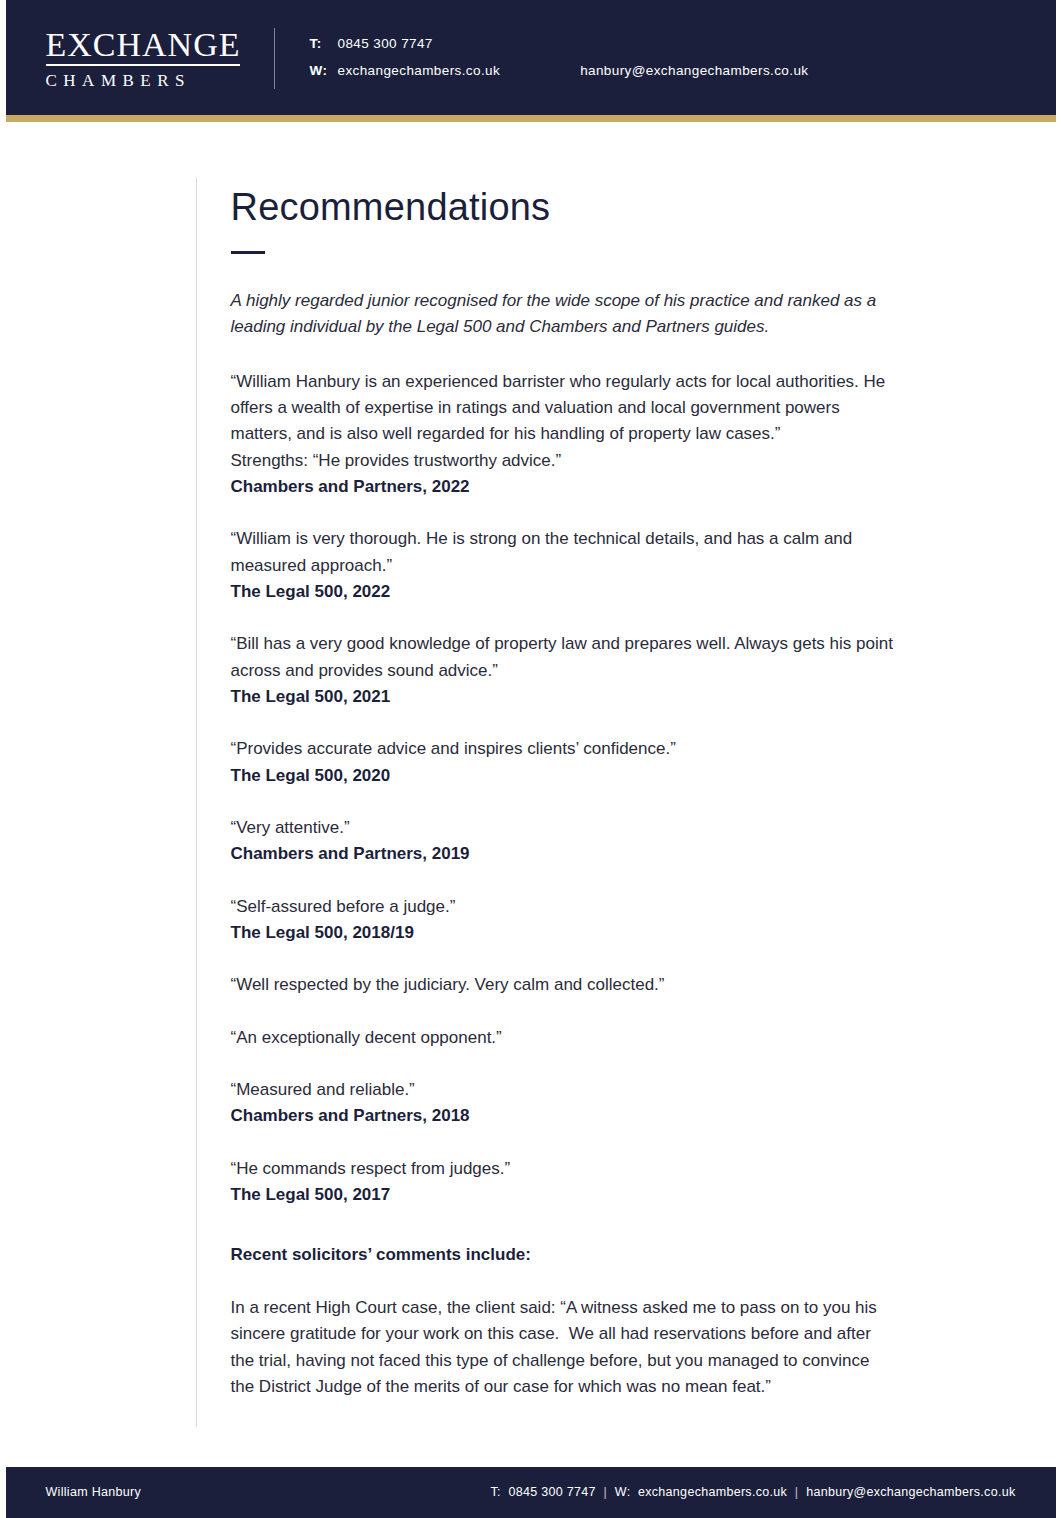EXCHANGE CHAMBERS
T: 0845 300 7747
W: exchangechambers.co.uk hanbury@exchangechambers.co.uk
Recommendations
A highly regarded junior recognised for the wide scope of his practice and ranked as a leading individual by the Legal 500 and Chambers and Partners guides.
“William Hanbury is an experienced barrister who regularly acts for local authorities. He offers a wealth of expertise in ratings and valuation and local government powers matters, and is also well regarded for his handling of property law cases.”
Strengths: “He provides trustworthy advice.”
Chambers and Partners, 2022
“William is very thorough. He is strong on the technical details, and has a calm and measured approach.”
The Legal 500, 2022
“Bill has a very good knowledge of property law and prepares well. Always gets his point across and provides sound advice.”
The Legal 500, 2021
“Provides accurate advice and inspires clients’ confidence.”
The Legal 500, 2020
“Very attentive.”
Chambers and Partners, 2019
“Self-assured before a judge.”
The Legal 500, 2018/19
“Well respected by the judiciary. Very calm and collected.”
“An exceptionally decent opponent.”
“Measured and reliable.”
Chambers and Partners, 2018
“He commands respect from judges.”
The Legal 500, 2017
Recent solicitors’ comments include:
In a recent High Court case, the client said: “A witness asked me to pass on to you his sincere gratitude for your work on this case. We all had reservations before and after the trial, having not faced this type of challenge before, but you managed to convince the District Judge of the merits of our case for which was no mean feat.”
William Hanbury
T: 0845 300 7747 | W: exchangechambers.co.uk | hanbury@exchangechambers.co.uk